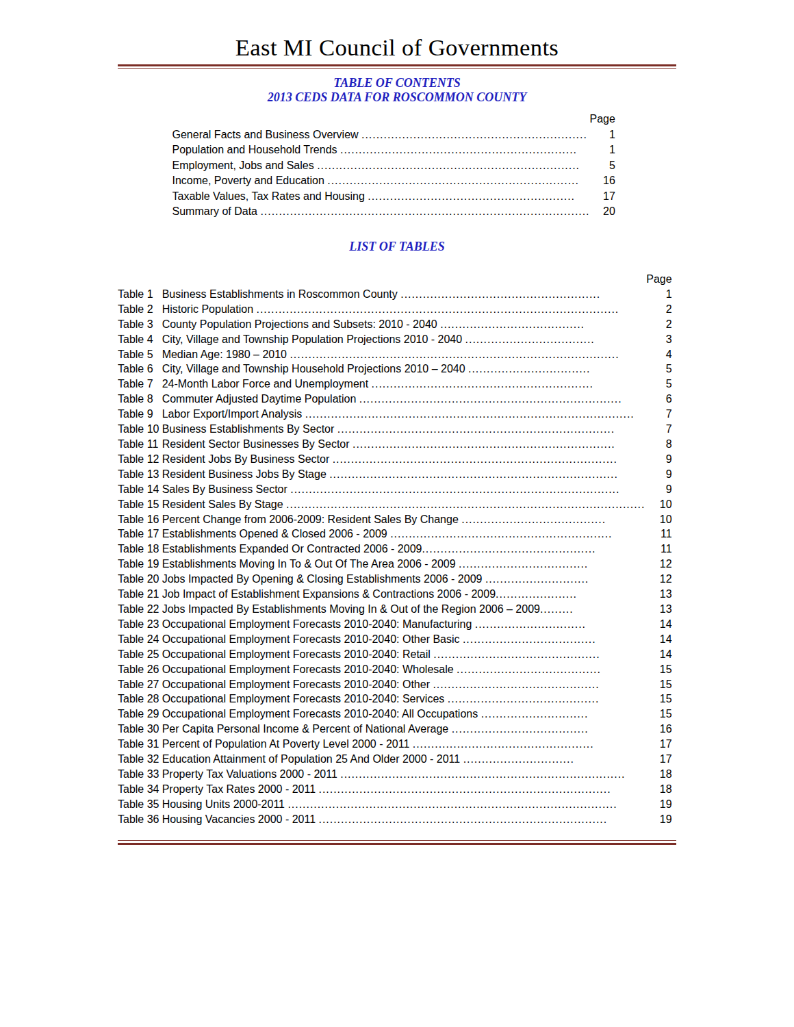East MI Council of Governments
TABLE OF CONTENTS
2013 CEDS DATA FOR ROSCOMMON COUNTY
| | Page |
| General Facts and Business Overview ............................................................. | 1 |
| Population and Household Trends ................................................................ | 1 |
| Employment, Jobs and Sales ....................................................................... | 5 |
| Income, Poverty and Education .................................................................... | 16 |
| Taxable Values, Tax Rates and Housing ........................................................ | 17 |
| Summary of Data ......................................................................................... | 20 |
LIST OF TABLES
| | | Page |
| Table 1 | Business Establishments in Roscommon County ...................................................... | 1 |
| Table 2 | Historic Population .................................................................................................. | 2 |
| Table 3 | County Population Projections and Subsets: 2010 - 2040 ....................................... | 2 |
| Table 4 | City, Village and Township Population Projections 2010 - 2040 ................................... | 3 |
| Table 5 | Median Age: 1980 – 2010 ......................................................................................... | 4 |
| Table 6 | City, Village and Township Household Projections 2010 – 2040 ................................. | 5 |
| Table 7 | 24-Month Labor Force and Unemployment ............................................................ | 5 |
| Table 8 | Commuter Adjusted Daytime Population ....................................................................... | 6 |
| Table 9 | Labor Export/Import Analysis ......................................................................................... | 7 |
| Table 10 | Business Establishments By Sector ........................................................................... | 7 |
| Table 11 | Resident Sector Businesses By Sector ....................................................................... | 8 |
| Table 12 | Resident Jobs By Business Sector ............................................................................. | 9 |
| Table 13 | Resident Business Jobs By Stage .............................................................................. | 9 |
| Table 14 | Sales By Business Sector ......................................................................................... | 9 |
| Table 15 | Resident Sales By Stage ................................................................................................. | 10 |
| Table 16 | Percent Change from 2006-2009: Resident Sales By Change ....................................... | 10 |
| Table 17 | Establishments Opened & Closed 2006 - 2009 ............................................................ | 11 |
| Table 18 | Establishments Expanded Or Contracted 2006 - 2009 ............................................... | 11 |
| Table 19 | Establishments Moving In To & Out Of The Area 2006 - 2009 ................................... | 12 |
| Table 20 | Jobs Impacted By Opening & Closing Establishments 2006 - 2009 ............................ | 12 |
| Table 21 | Job Impact of Establishment Expansions & Contractions 2006 - 2009 ...................... | 13 |
| Table 22 | Jobs Impacted By Establishments Moving In & Out of the Region 2006 – 2009 ......... | 13 |
| Table 23 | Occupational Employment Forecasts 2010-2040: Manufacturing .............................. | 14 |
| Table 24 | Occupational Employment Forecasts 2010-2040: Other Basic .................................... | 14 |
| Table 25 | Occupational Employment Forecasts 2010-2040: Retail ............................................. | 14 |
| Table 26 | Occupational Employment Forecasts 2010-2040: Wholesale ....................................... | 15 |
| Table 27 | Occupational Employment Forecasts 2010-2040: Other ............................................. | 15 |
| Table 28 | Occupational Employment Forecasts 2010-2040: Services ......................................... | 15 |
| Table 29 | Occupational Employment Forecasts 2010-2040: All Occupations ............................. | 15 |
| Table 30 | Per Capita Personal Income & Percent of National Average ..................................... | 16 |
| Table 31 | Percent of Population At Poverty Level 2000 - 2011 ................................................. | 17 |
| Table 32 | Education Attainment of Population 25 And Older 2000 - 2011 .............................. | 17 |
| Table 33 | Property Tax Valuations 2000 - 2011 ............................................................................. | 18 |
| Table 34 | Property Tax Rates 2000 - 2011 ............................................................................... | 18 |
| Table 35 | Housing Units 2000-2011 ......................................................................................... | 19 |
| Table 36 | Housing Vacancies 2000 - 2011 .............................................................................. | 19 |